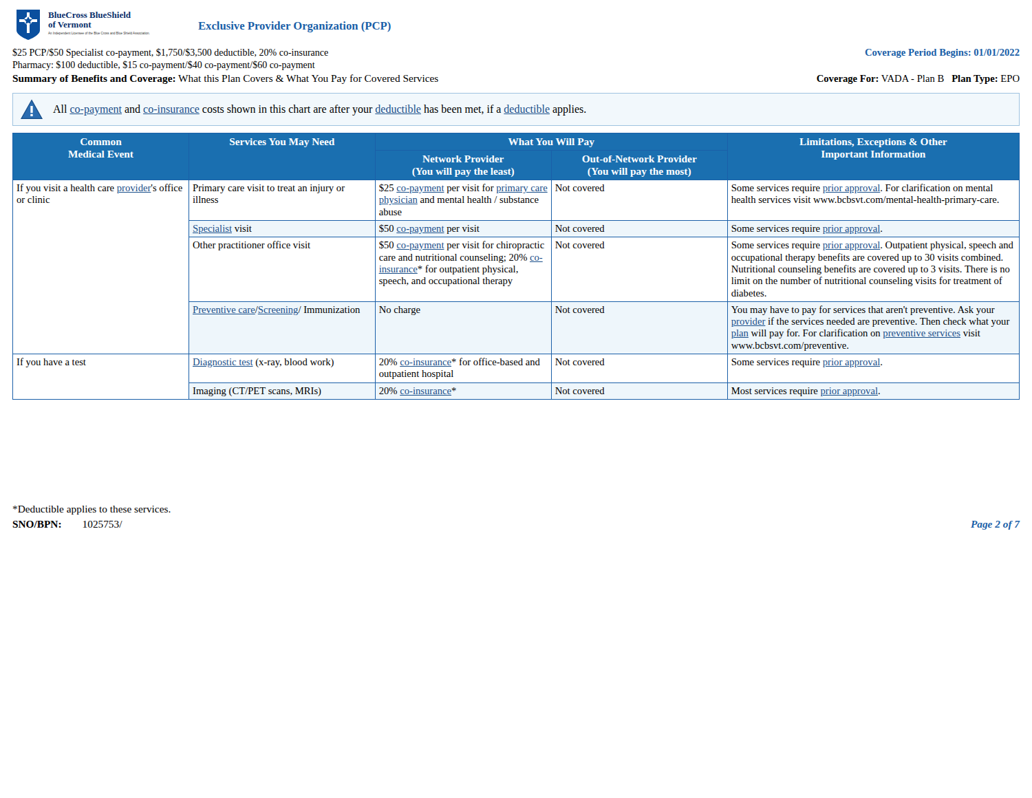BlueCross BlueShield of Vermont An Independent Licensee of the Blue Cross and Blue Shield Association.
Exclusive Provider Organization (PCP)
$25 PCP/$50 Specialist co-payment, $1,750/$3,500 deductible, 20% co-insurance
Pharmacy: $100 deductible, $15 co-payment/$40 co-payment/$60 co-payment
Coverage Period Begins: 01/01/2022
Summary of Benefits and Coverage: What this Plan Covers & What You Pay for Covered Services
Coverage For: VADA - Plan B Plan Type: EPO
All co-payment and co-insurance costs shown in this chart are after your deductible has been met, if a deductible applies.
| Common Medical Event | Services You May Need | What You Will Pay | Limitations, Exceptions & Other Important Information |
| --- | --- | --- | --- |
| Network Provider (You will pay the least) | Out-of-Network Provider (You will pay the most) |
| If you visit a health care provider 's office or clinic | Primary care visit to treat an injury or illness | $25 co-payment per visit for primary care physician and mental health / substance abuse | Not covered | Some services require prior approval . For clarification on mental health services visit www.bcbsvt.com/mental-health-primary-care. |
| Specialist visit | $50 co-payment per visit | Not covered | Some services require prior approval . |
| Other practitioner office visit | $50 co-payment per visit for chiropractic care and nutritional counseling; 20% co-insurance * for outpatient physical, speech, and occupational therapy | Not covered | Some services require prior approval . Outpatient physical, speech and occupational therapy benefits are covered up to 30 visits combined. Nutritional counseling benefits are covered up to 3 visits. There is no limit on the number of nutritional counseling visits for treatment of diabetes. |
| Preventive care / Screening / Immunization | No charge | Not covered | You may have to pay for services that aren't preventive. Ask your provider if the services needed are preventive. Then check what your plan will pay for. For clarification on preventive services visit www.bcbsvt.com/preventive. |
| If you have a test | Diagnostic test (x-ray, blood work) | 20% co-insurance * for office-based and outpatient hospital | Not covered | Some services require prior approval . |
| Imaging (CT/PET scans, MRIs) | 20% co-insurance * | Not covered | Most services require prior approval . |
*Deductible applies to these services.
SNO/BPN:1025753/
Page 2 of 7